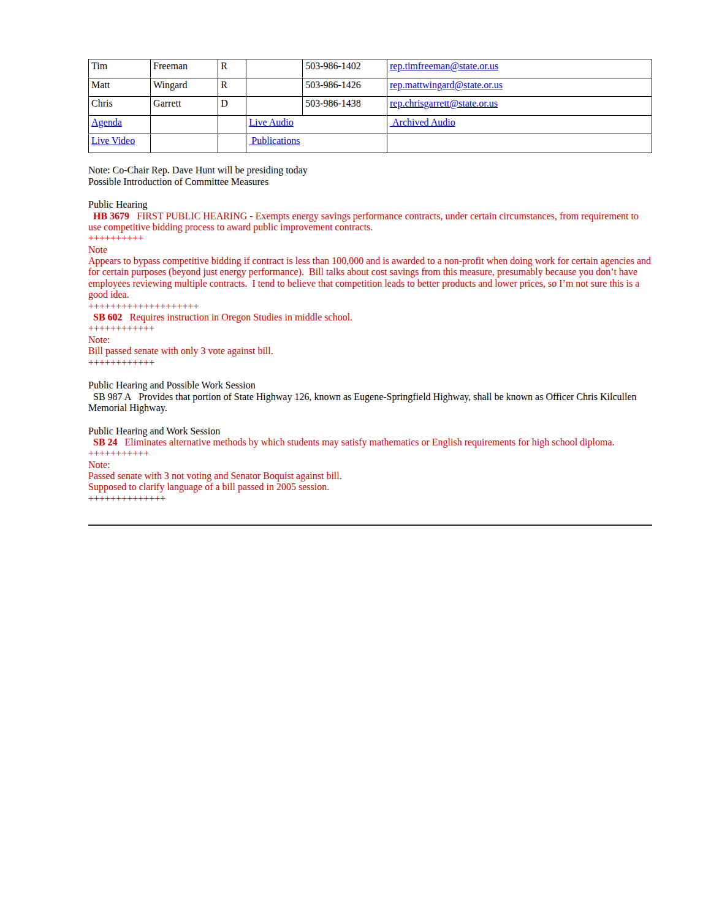| Tim | Freeman | R | | 503-986-1402 | rep.timfreeman@state.or.us |
| Matt | Wingard | R | | 503-986-1426 | rep.mattwingard@state.or.us |
| Chris | Garrett | D | | 503-986-1438 | rep.chrisgarrett@state.or.us |
| Agenda | | | Live Audio | Archived Audio |
| Live Video | | | Publications | |
Note: Co-Chair Rep. Dave Hunt will be presiding today
Possible Introduction of Committee Measures
Public Hearing
HB 3679 FIRST PUBLIC HEARING - Exempts energy savings performance contracts, under certain circumstances, from requirement to use competitive bidding process to award public improvement contracts.
++++++++++
Note
Appears to bypass competitive bidding if contract is less than 100,000 and is awarded to a non-profit when doing work for certain agencies and for certain purposes (beyond just energy performance). Bill talks about cost savings from this measure, presumably because you don’t have employees reviewing multiple contracts. I tend to believe that competition leads to better products and lower prices, so I’m not sure this is a good idea.
++++++++++++++++++++
SB 602 Requires instruction in Oregon Studies in middle school.
++++++++++++
Note:
Bill passed senate with only 3 vote against bill.
++++++++++++
Public Hearing and Possible Work Session
SB 987 A Provides that portion of State Highway 126, known as Eugene-Springfield Highway, shall be known as Officer Chris Kilcullen Memorial Highway.
Public Hearing and Work Session
SB 24 Eliminates alternative methods by which students may satisfy mathematics or English requirements for high school diploma.
+++++++++++
Note:
Passed senate with 3 not voting and Senator Boquist against bill.
Supposed to clarify language of a bill passed in 2005 session.
++++++++++++++